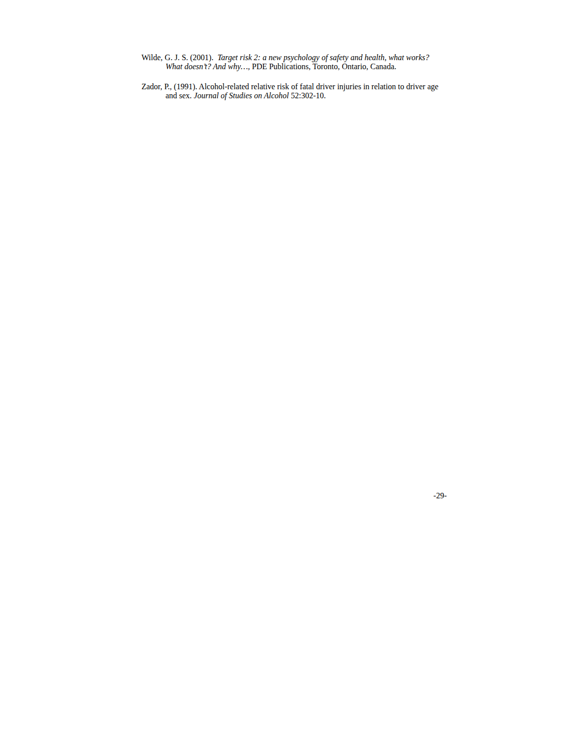Wilde, G. J. S. (2001). Target risk 2: a new psychology of safety and health, what works? What doesn’t? And why…, PDE Publications, Toronto, Ontario, Canada.
Zador, P., (1991). Alcohol-related relative risk of fatal driver injuries in relation to driver age and sex. Journal of Studies on Alcohol 52:302-10.
-29-